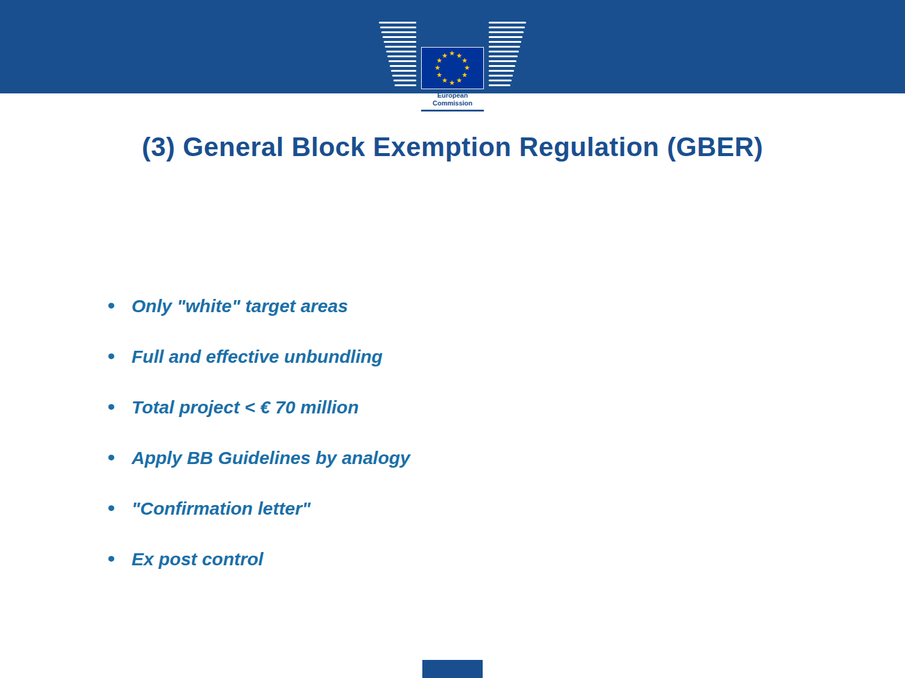★ ★ ★ ★ ★ ★ ★ ★ ★ ★ ★ ★
European
Commission
(3) General Block Exemption Regulation (GBER)
Only "white" target areas
Full and effective unbundling
Total project < € 70 million
Apply BB Guidelines by analogy
"Confirmation letter"
Ex post control